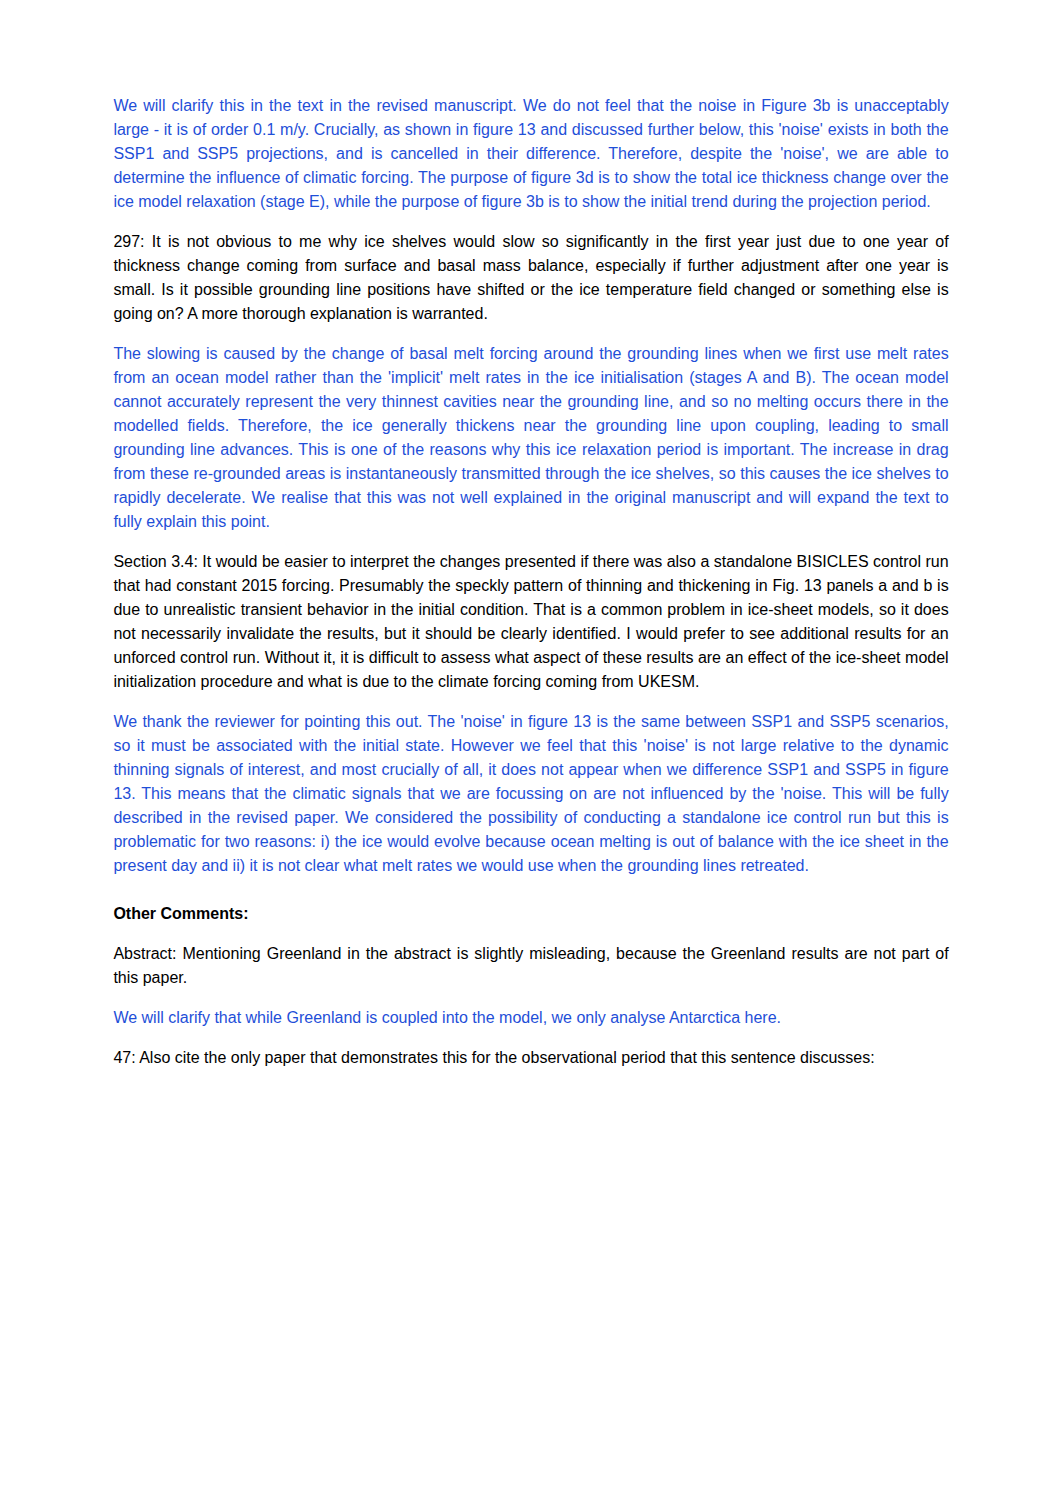We will clarify this in the text in the revised manuscript. We do not feel that the noise in Figure 3b is unacceptably large - it is of order 0.1 m/y. Crucially, as shown in figure 13 and discussed further below, this 'noise' exists in both the SSP1 and SSP5 projections, and is cancelled in their difference. Therefore, despite the 'noise', we are able to determine the influence of climatic forcing. The purpose of figure 3d is to show the total ice thickness change over the ice model relaxation (stage E), while the purpose of figure 3b is to show the initial trend during the projection period.
297: It is not obvious to me why ice shelves would slow so significantly in the first year just due to one year of thickness change coming from surface and basal mass balance, especially if further adjustment after one year is small. Is it possible grounding line positions have shifted or the ice temperature field changed or something else is going on? A more thorough explanation is warranted.
The slowing is caused by the change of basal melt forcing around the grounding lines when we first use melt rates from an ocean model rather than the 'implicit' melt rates in the ice initialisation (stages A and B). The ocean model cannot accurately represent the very thinnest cavities near the grounding line, and so no melting occurs there in the modelled fields. Therefore, the ice generally thickens near the grounding line upon coupling, leading to small grounding line advances. This is one of the reasons why this ice relaxation period is important. The increase in drag from these re-grounded areas is instantaneously transmitted through the ice shelves, so this causes the ice shelves to rapidly decelerate. We realise that this was not well explained in the original manuscript and will expand the text to fully explain this point.
Section 3.4: It would be easier to interpret the changes presented if there was also a standalone BISICLES control run that had constant 2015 forcing. Presumably the speckly pattern of thinning and thickening in Fig. 13 panels a and b is due to unrealistic transient behavior in the initial condition. That is a common problem in ice-sheet models, so it does not necessarily invalidate the results, but it should be clearly identified. I would prefer to see additional results for an unforced control run. Without it, it is difficult to assess what aspect of these results are an effect of the ice-sheet model initialization procedure and what is due to the climate forcing coming from UKESM.
We thank the reviewer for pointing this out. The 'noise' in figure 13 is the same between SSP1 and SSP5 scenarios, so it must be associated with the initial state. However we feel that this 'noise' is not large relative to the dynamic thinning signals of interest, and most crucially of all, it does not appear when we difference SSP1 and SSP5 in figure 13. This means that the climatic signals that we are focussing on are not influenced by the 'noise. This will be fully described in the revised paper. We considered the possibility of conducting a standalone ice control run but this is problematic for two reasons: i) the ice would evolve because ocean melting is out of balance with the ice sheet in the present day and ii) it is not clear what melt rates we would use when the grounding lines retreated.
Other Comments:
Abstract: Mentioning Greenland in the abstract is slightly misleading, because the Greenland results are not part of this paper.
We will clarify that while Greenland is coupled into the model, we only analyse Antarctica here.
47: Also cite the only paper that demonstrates this for the observational period that this sentence discusses: